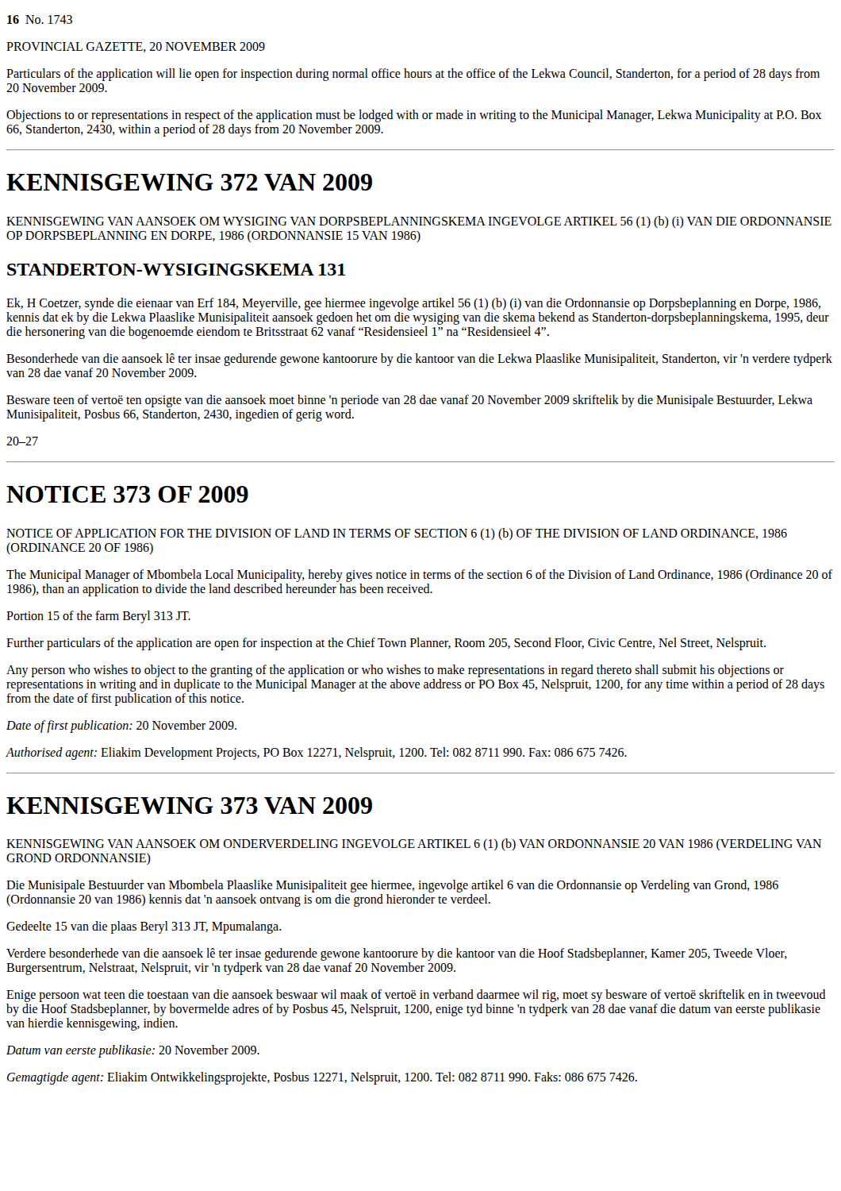16 No. 1743
PROVINCIAL GAZETTE, 20 NOVEMBER 2009
Particulars of the application will lie open for inspection during normal office hours at the office of the Lekwa Council, Standerton, for a period of 28 days from 20 November 2009.
Objections to or representations in respect of the application must be lodged with or made in writing to the Municipal Manager, Lekwa Municipality at P.O. Box 66, Standerton, 2430, within a period of 28 days from 20 November 2009.
KENNISGEWING 372 VAN 2009
KENNISGEWING VAN AANSOEK OM WYSIGING VAN DORPSBEPLANNINGSKEMA INGEVOLGE ARTIKEL 56 (1) (b) (i) VAN DIE ORDONNANSIE OP DORPSBEPLANNING EN DORPE, 1986 (ORDONNANSIE 15 VAN 1986)
STANDERTON-WYSIGINGSKEMA 131
Ek, H Coetzer, synde die eienaar van Erf 184, Meyerville, gee hiermee ingevolge artikel 56 (1) (b) (i) van die Ordonnansie op Dorpsbeplanning en Dorpe, 1986, kennis dat ek by die Lekwa Plaaslike Munisipaliteit aansoek gedoen het om die wysiging van die skema bekend as Standerton-dorpsbeplanningskema, 1995, deur die hersonering van die bogenoemde eiendom te Britsstraat 62 vanaf “Residensieel 1” na “Residensieel 4”.
Besonderhede van die aansoek lê ter insae gedurende gewone kantoorure by die kantoor van die Lekwa Plaaslike Munisipaliteit, Standerton, vir 'n verdere tydperk van 28 dae vanaf 20 November 2009.
Besware teen of vertoë ten opsigte van die aansoek moet binne 'n periode van 28 dae vanaf 20 November 2009 skriftelik by die Munisipale Bestuurder, Lekwa Munisipaliteit, Posbus 66, Standerton, 2430, ingedien of gerig word.
20–27
NOTICE 373 OF 2009
NOTICE OF APPLICATION FOR THE DIVISION OF LAND IN TERMS OF SECTION 6 (1) (b) OF THE DIVISION OF LAND ORDINANCE, 1986 (ORDINANCE 20 OF 1986)
The Municipal Manager of Mbombela Local Municipality, hereby gives notice in terms of the section 6 of the Division of Land Ordinance, 1986 (Ordinance 20 of 1986), than an application to divide the land described hereunder has been received.
Portion 15 of the farm Beryl 313 JT.
Further particulars of the application are open for inspection at the Chief Town Planner, Room 205, Second Floor, Civic Centre, Nel Street, Nelspruit.
Any person who wishes to object to the granting of the application or who wishes to make representations in regard thereto shall submit his objections or representations in writing and in duplicate to the Municipal Manager at the above address or PO Box 45, Nelspruit, 1200, for any time within a period of 28 days from the date of first publication of this notice.
Date of first publication: 20 November 2009.
Authorised agent: Eliakim Development Projects, PO Box 12271, Nelspruit, 1200. Tel: 082 8711 990. Fax: 086 675 7426.
KENNISGEWING 373 VAN 2009
KENNISGEWING VAN AANSOEK OM ONDERVERDELING INGEVOLGE ARTIKEL 6 (1) (b) VAN ORDONNANSIE 20 VAN 1986 (VERDELING VAN GROND ORDONNANSIE)
Die Munisipale Bestuurder van Mbombela Plaaslike Munisipaliteit gee hiermee, ingevolge artikel 6 van die Ordonnansie op Verdeling van Grond, 1986 (Ordonnansie 20 van 1986) kennis dat 'n aansoek ontvang is om die grond hieronder te verdeel.
Gedeelte 15 van die plaas Beryl 313 JT, Mpumalanga.
Verdere besonderhede van die aansoek lê ter insae gedurende gewone kantoorure by die kantoor van die Hoof Stadsbeplanner, Kamer 205, Tweede Vloer, Burgersentrum, Nelstraat, Nelspruit, vir 'n tydperk van 28 dae vanaf 20 November 2009.
Enige persoon wat teen die toestaan van die aansoek beswaar wil maak of vertoë in verband daarmee wil rig, moet sy besware of vertoë skriftelik en in tweevoud by die Hoof Stadsbeplanner, by bovermelde adres of by Posbus 45, Nelspruit, 1200, enige tyd binne 'n tydperk van 28 dae vanaf die datum van eerste publikasie van hierdie kennisgewing, indien.
Datum van eerste publikasie: 20 November 2009.
Gemagtigde agent: Eliakim Ontwikkelingsprojekte, Posbus 12271, Nelspruit, 1200. Tel: 082 8711 990. Faks: 086 675 7426.